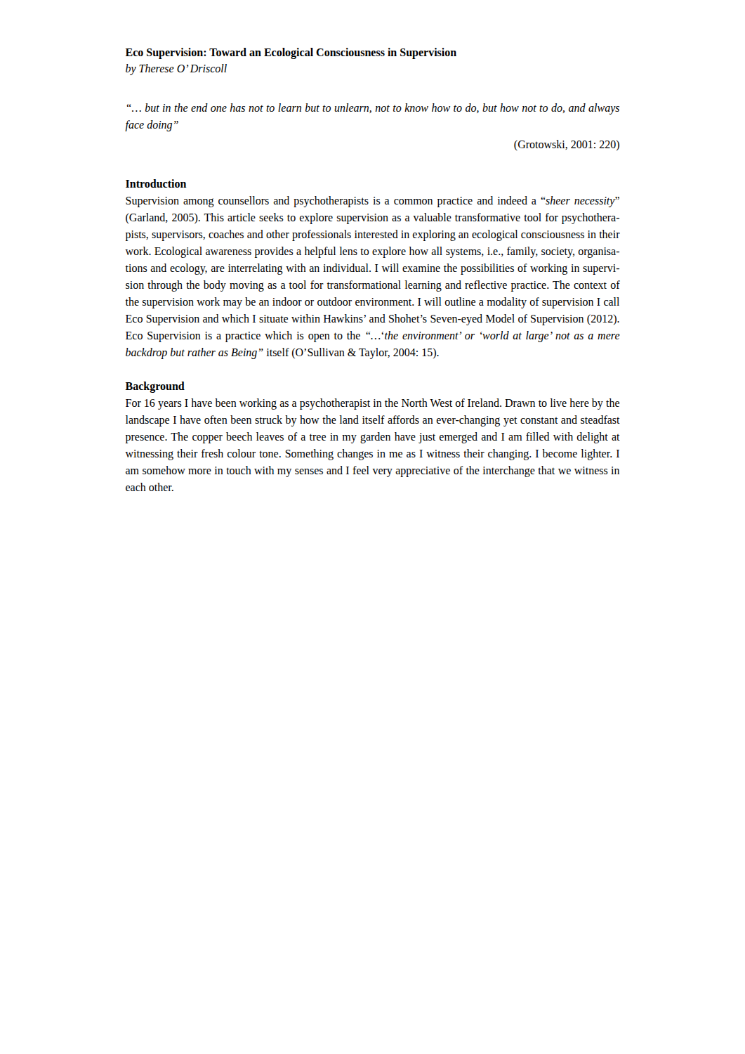Eco Supervision: Toward an Ecological Consciousness in Supervision
by Therese O’ Driscoll
“… but in the end one has not to learn but to unlearn, not to know how to do, but how not to do, and always face doing”
(Grotowski, 2001: 220)
Introduction
Supervision among counsellors and psychotherapists is a common practice and indeed a “sheer necessity” (Garland, 2005). This article seeks to explore supervision as a valuable transformative tool for psychotherapists, supervisors, coaches and other professionals interested in exploring an ecological consciousness in their work. Ecological awareness provides a helpful lens to explore how all systems, i.e., family, society, organisations and ecology, are interrelating with an individual. I will examine the possibilities of working in supervision through the body moving as a tool for transformational learning and reflective practice. The context of the supervision work may be an indoor or outdoor environment. I will outline a modality of supervision I call Eco Supervision and which I situate within Hawkins’ and Shohet’s Seven-eyed Model of Supervision (2012). Eco Supervision is a practice which is open to the “…‘the environment’ or ‘world at large’ not as a mere backdrop but rather as Being” itself (O’Sullivan & Taylor, 2004: 15).
Background
For 16 years I have been working as a psychotherapist in the North West of Ireland. Drawn to live here by the landscape I have often been struck by how the land itself affords an ever-changing yet constant and steadfast presence. The copper beech leaves of a tree in my garden have just emerged and I am filled with delight at witnessing their fresh colour tone. Something changes in me as I witness their changing. I become lighter. I am somehow more in touch with my senses and I feel very appreciative of the interchange that we witness in each other.